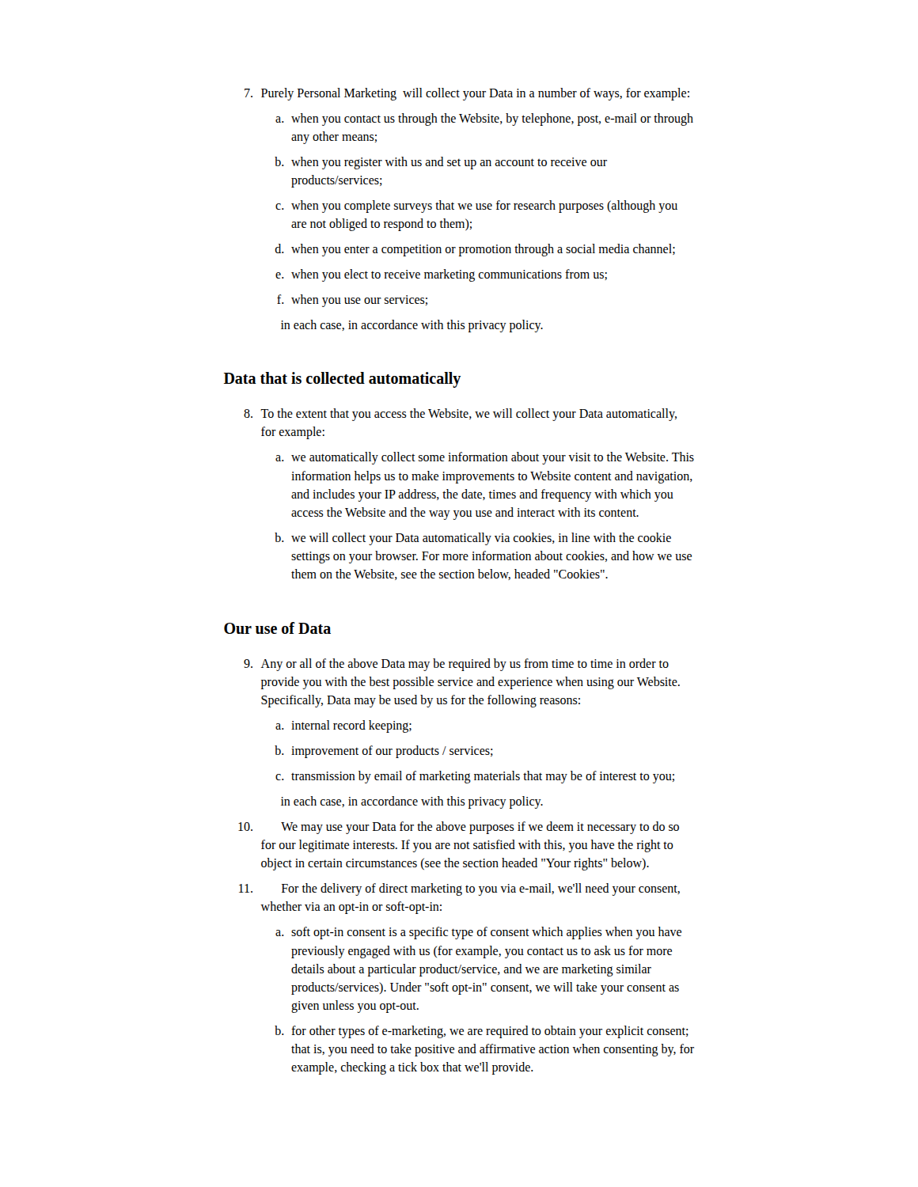Purely Personal Marketing will collect your Data in a number of ways, for example:
when you contact us through the Website, by telephone, post, e-mail or through any other means;
when you register with us and set up an account to receive our products/services;
when you complete surveys that we use for research purposes (although you are not obliged to respond to them);
when you enter a competition or promotion through a social media channel;
when you elect to receive marketing communications from us;
when you use our services;
in each case, in accordance with this privacy policy.
Data that is collected automatically
To the extent that you access the Website, we will collect your Data automatically, for example:
we automatically collect some information about your visit to the Website. This information helps us to make improvements to Website content and navigation, and includes your IP address, the date, times and frequency with which you access the Website and the way you use and interact with its content.
we will collect your Data automatically via cookies, in line with the cookie settings on your browser. For more information about cookies, and how we use them on the Website, see the section below, headed "Cookies".
Our use of Data
Any or all of the above Data may be required by us from time to time in order to provide you with the best possible service and experience when using our Website. Specifically, Data may be used by us for the following reasons:
internal record keeping;
improvement of our products / services;
transmission by email of marketing materials that may be of interest to you;
in each case, in accordance with this privacy policy.
We may use your Data for the above purposes if we deem it necessary to do so for our legitimate interests. If you are not satisfied with this, you have the right to object in certain circumstances (see the section headed "Your rights" below).
For the delivery of direct marketing to you via e-mail, we'll need your consent, whether via an opt-in or soft-opt-in:
soft opt-in consent is a specific type of consent which applies when you have previously engaged with us (for example, you contact us to ask us for more details about a particular product/service, and we are marketing similar products/services). Under "soft opt-in" consent, we will take your consent as given unless you opt-out.
for other types of e-marketing, we are required to obtain your explicit consent; that is, you need to take positive and affirmative action when consenting by, for example, checking a tick box that we'll provide.